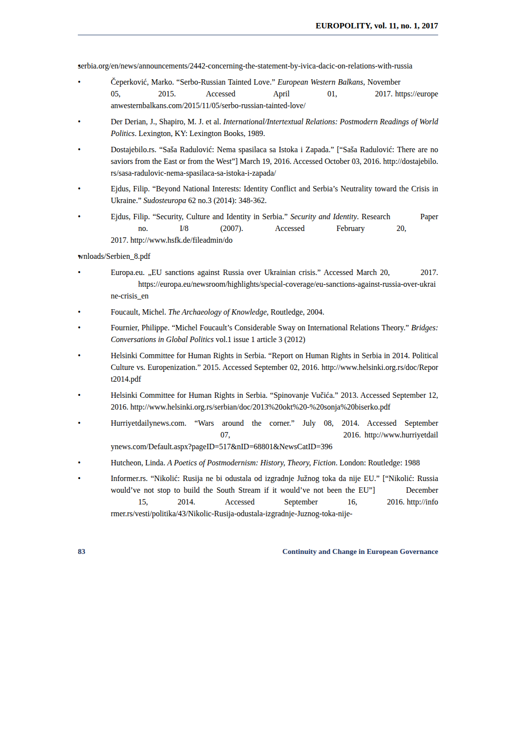EUROPOLITY, vol. 11, no. 1, 2017
serbia.org/en/news/announcements/2442-concerning-the-statement-by-ivica-dacic-on-relations-with-russia
Čeperković, Marko. “Serbo-Russian Tainted Love.” European Western Balkans, November 05, 2015. Accessed April 01, 2017. https://europeanwesternbalkans.com/2015/11/05/serbo-russian-tainted-love/
Der Derian, J., Shapiro, M. J. et al. International/Intertextual Relations: Postmodern Readings of World Politics. Lexington, KY: Lexington Books, 1989.
Dostajebilo.rs. “Saša Radulović: Nema spasilaca sa Istoka i Zapada.” [“Saša Radulović: There are no saviors from the East or from the West”] March 19, 2016. Accessed October 03, 2016. http://dostajebilo.rs/sasa-radulovic-nema-spasilaca-sa-istoka-i-zapada/
Ejdus, Filip. “Beyond National Interests: Identity Conflict and Serbia’s Neutrality toward the Crisis in Ukraine.” Sudosteuropa 62 no.3 (2014): 348-362.
Ejdus, Filip. “Security, Culture and Identity in Serbia.” Security and Identity. Research Paper no. I/8 (2007). Accessed February 20, 2017. http://www.hsfk.de/fileadmin/do
wnloads/Serbien_8.pdf
Europa.eu. „EU sanctions against Russia over Ukrainian crisis.” Accessed March 20, 2017. https://europa.eu/newsroom/highlights/special-coverage/eu-sanctions-against-russia-over-ukraine-crisis_en
Foucault, Michel. The Archaeology of Knowledge, Routledge, 2004.
Fournier, Philippe. “Michel Foucault’s Considerable Sway on International Relations Theory.” Bridges: Conversations in Global Politics vol.1 issue 1 article 3 (2012)
Helsinki Committee for Human Rights in Serbia. “Report on Human Rights in Serbia in 2014. Political Culture vs. Europenization.” 2015. Accessed September 02, 2016. http://www.helsinki.org.rs/doc/Report2014.pdf
Helsinki Committee for Human Rights in Serbia. “Spinovanje Vučića.” 2013. Accessed September 12, 2016. http://www.helsinki.org.rs/serbian/doc/2013%20okt%20-%20sonja%20biserko.pdf
Hurriyetdailynews.com. “Wars around the corner.” July 08, 2014. Accessed September 07, 2016. http://www.hurriyetdailynews.com/Default.aspx?pageID=517&nID=68801&NewsCatID=396
Hutcheon, Linda. A Poetics of Postmodernism: History, Theory, Fiction. London: Routledge: 1988
Informer.rs. “Nikolić: Rusija ne bi odustala od izgradnje Južnog toka da nije EU.” [“Nikolić: Russia would’ve not stop to build the South Stream if it would’ve not been the EU”] December 15, 2014. Accessed September 16, 2016. http://informer.rs/vesti/politika/43/Nikolic-Rusija-odustala-izgradnje-Juznog-toka-nije-
83 Continuity and Change in European Governance